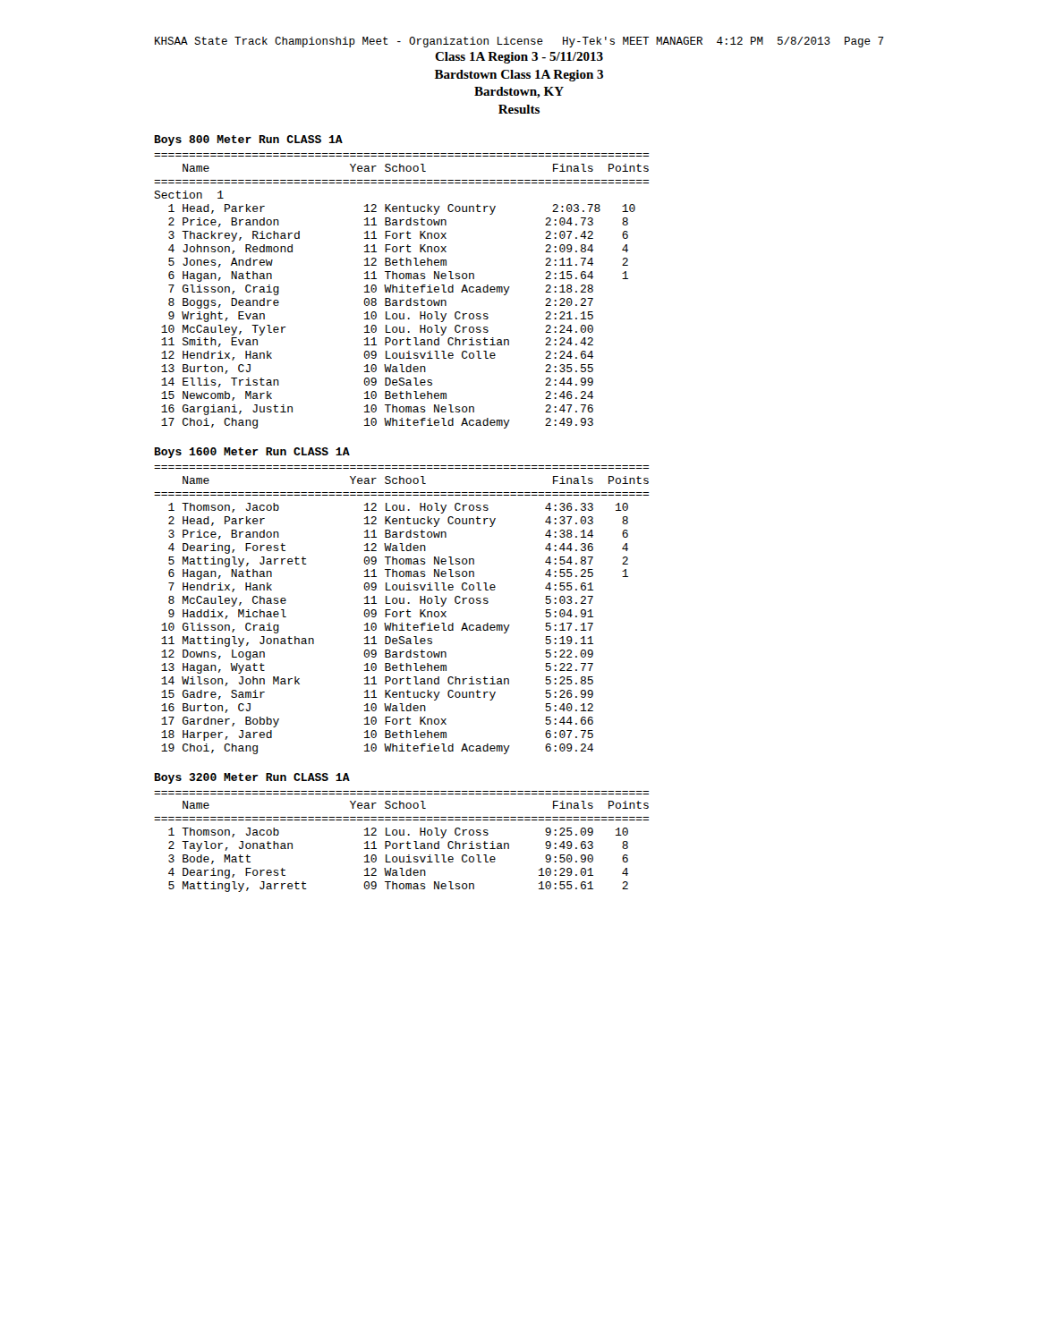KHSAA State Track Championship Meet - Organization License
Hy-Tek's MEET MANAGER 4:12 PM 5/8/2013 Page 7
Class 1A Region 3 - 5/11/2013 Bardstown Class 1A Region 3 Bardstown, KY Results
Boys 800 Meter Run CLASS 1A
=======================================================================
    Name                    Year School                  Finals  Points
=======================================================================
Section  1
  1 Head, Parker              12 Kentucky Country        2:03.78   10
  2 Price, Brandon            11 Bardstown              2:04.73    8
  3 Thackrey, Richard         11 Fort Knox              2:07.42    6
  4 Johnson, Redmond          11 Fort Knox              2:09.84    4
  5 Jones, Andrew             12 Bethlehem              2:11.74    2
  6 Hagan, Nathan             11 Thomas Nelson          2:15.64    1
  7 Glisson, Craig            10 Whitefield Academy     2:18.28
  8 Boggs, Deandre            08 Bardstown              2:20.27
  9 Wright, Evan              10 Lou. Holy Cross        2:21.15
 10 McCauley, Tyler           10 Lou. Holy Cross        2:24.00
 11 Smith, Evan               11 Portland Christian     2:24.42
 12 Hendrix, Hank             09 Louisville Colle       2:24.64
 13 Burton, CJ                10 Walden                 2:35.55
 14 Ellis, Tristan            09 DeSales                2:44.99
 15 Newcomb, Mark             10 Bethlehem              2:46.24
 16 Gargiani, Justin          10 Thomas Nelson          2:47.76
 17 Choi, Chang               10 Whitefield Academy     2:49.93
Boys 1600 Meter Run CLASS 1A
=======================================================================
    Name                    Year School                  Finals  Points
=======================================================================
  1 Thomson, Jacob            12 Lou. Holy Cross        4:36.33   10
  2 Head, Parker              12 Kentucky Country       4:37.03    8
  3 Price, Brandon            11 Bardstown              4:38.14    6
  4 Dearing, Forest           12 Walden                 4:44.36    4
  5 Mattingly, Jarrett        09 Thomas Nelson          4:54.87    2
  6 Hagan, Nathan             11 Thomas Nelson          4:55.25    1
  7 Hendrix, Hank             09 Louisville Colle       4:55.61
  8 McCauley, Chase           11 Lou. Holy Cross        5:03.27
  9 Haddix, Michael           09 Fort Knox              5:04.91
 10 Glisson, Craig            10 Whitefield Academy     5:17.17
 11 Mattingly, Jonathan       11 DeSales                5:19.11
 12 Downs, Logan              09 Bardstown              5:22.09
 13 Hagan, Wyatt              10 Bethlehem              5:22.77
 14 Wilson, John Mark         11 Portland Christian     5:25.85
 15 Gadre, Samir              11 Kentucky Country       5:26.99
 16 Burton, CJ                10 Walden                 5:40.12
 17 Gardner, Bobby            10 Fort Knox              5:44.66
 18 Harper, Jared             10 Bethlehem              6:07.75
 19 Choi, Chang               10 Whitefield Academy     6:09.24
Boys 3200 Meter Run CLASS 1A
=======================================================================
    Name                    Year School                  Finals  Points
=======================================================================
  1 Thomson, Jacob            12 Lou. Holy Cross        9:25.09   10
  2 Taylor, Jonathan          11 Portland Christian     9:49.63    8
  3 Bode, Matt                10 Louisville Colle       9:50.90    6
  4 Dearing, Forest           12 Walden                10:29.01    4
  5 Mattingly, Jarrett        09 Thomas Nelson         10:55.61    2